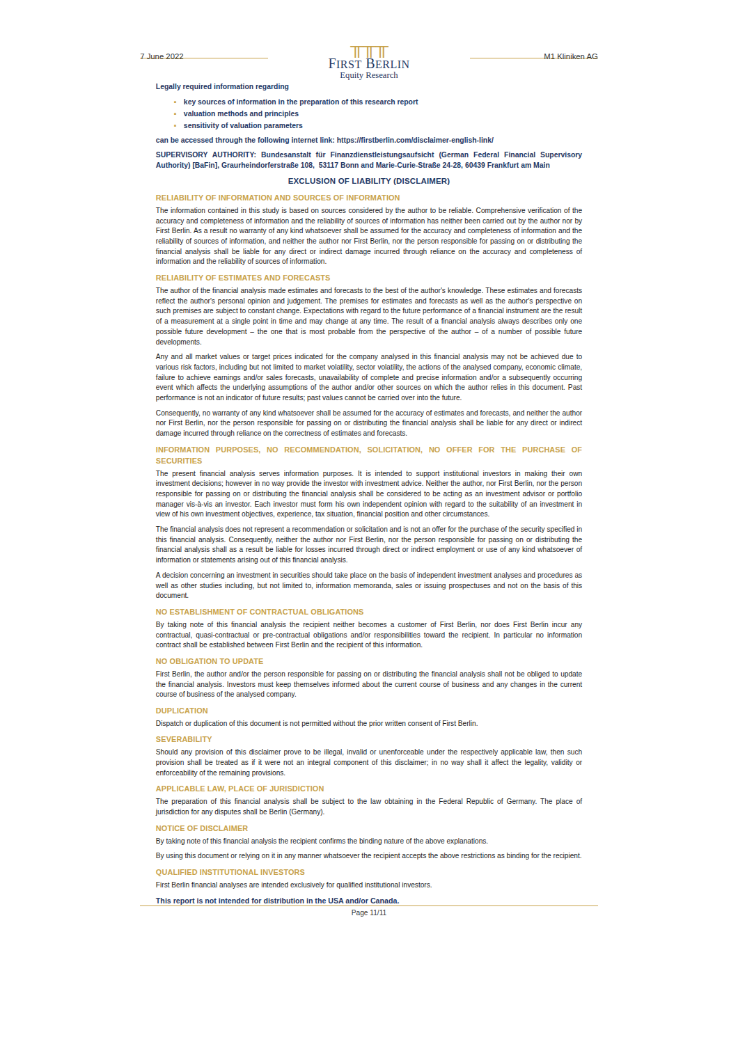7 June 2022
M1 Kliniken AG
╥╥╥
FIRST BERLIN
Equity Research
Legally required information regarding
key sources of information in the preparation of this research report
valuation methods and principles
sensitivity of valuation parameters
can be accessed through the following internet link: https://firstberlin.com/disclaimer-english-link/
SUPERVISORY AUTHORITY: Bundesanstalt für Finanzdienstleistungsaufsicht (German Federal Financial Supervisory Authority) [BaFin], Graurheindorferstraße 108, 53117 Bonn and Marie-Curie-Straße 24-28, 60439 Frankfurt am Main
EXCLUSION OF LIABILITY (DISCLAIMER)
RELIABILITY OF INFORMATION AND SOURCES OF INFORMATION
The information contained in this study is based on sources considered by the author to be reliable. Comprehensive verification of the accuracy and completeness of information and the reliability of sources of information has neither been carried out by the author nor by First Berlin. As a result no warranty of any kind whatsoever shall be assumed for the accuracy and completeness of information and the reliability of sources of information, and neither the author nor First Berlin, nor the person responsible for passing on or distributing the financial analysis shall be liable for any direct or indirect damage incurred through reliance on the accuracy and completeness of information and the reliability of sources of information.
RELIABILITY OF ESTIMATES AND FORECASTS
The author of the financial analysis made estimates and forecasts to the best of the author's knowledge. These estimates and forecasts reflect the author's personal opinion and judgement. The premises for estimates and forecasts as well as the author's perspective on such premises are subject to constant change. Expectations with regard to the future performance of a financial instrument are the result of a measurement at a single point in time and may change at any time. The result of a financial analysis always describes only one possible future development – the one that is most probable from the perspective of the author – of a number of possible future developments.
Any and all market values or target prices indicated for the company analysed in this financial analysis may not be achieved due to various risk factors, including but not limited to market volatility, sector volatility, the actions of the analysed company, economic climate, failure to achieve earnings and/or sales forecasts, unavailability of complete and precise information and/or a subsequently occurring event which affects the underlying assumptions of the author and/or other sources on which the author relies in this document. Past performance is not an indicator of future results; past values cannot be carried over into the future.
Consequently, no warranty of any kind whatsoever shall be assumed for the accuracy of estimates and forecasts, and neither the author nor First Berlin, nor the person responsible for passing on or distributing the financial analysis shall be liable for any direct or indirect damage incurred through reliance on the correctness of estimates and forecasts.
INFORMATION PURPOSES, NO RECOMMENDATION, SOLICITATION, NO OFFER FOR THE PURCHASE OF SECURITIES
The present financial analysis serves information purposes. It is intended to support institutional investors in making their own investment decisions; however in no way provide the investor with investment advice. Neither the author, nor First Berlin, nor the person responsible for passing on or distributing the financial analysis shall be considered to be acting as an investment advisor or portfolio manager vis-à-vis an investor. Each investor must form his own independent opinion with regard to the suitability of an investment in view of his own investment objectives, experience, tax situation, financial position and other circumstances.
The financial analysis does not represent a recommendation or solicitation and is not an offer for the purchase of the security specified in this financial analysis. Consequently, neither the author nor First Berlin, nor the person responsible for passing on or distributing the financial analysis shall as a result be liable for losses incurred through direct or indirect employment or use of any kind whatsoever of information or statements arising out of this financial analysis.
A decision concerning an investment in securities should take place on the basis of independent investment analyses and procedures as well as other studies including, but not limited to, information memoranda, sales or issuing prospectuses and not on the basis of this document.
NO ESTABLISHMENT OF CONTRACTUAL OBLIGATIONS
By taking note of this financial analysis the recipient neither becomes a customer of First Berlin, nor does First Berlin incur any contractual, quasi-contractual or pre-contractual obligations and/or responsibilities toward the recipient. In particular no information contract shall be established between First Berlin and the recipient of this information.
NO OBLIGATION TO UPDATE
First Berlin, the author and/or the person responsible for passing on or distributing the financial analysis shall not be obliged to update the financial analysis. Investors must keep themselves informed about the current course of business and any changes in the current course of business of the analysed company.
DUPLICATION
Dispatch or duplication of this document is not permitted without the prior written consent of First Berlin.
SEVERABILITY
Should any provision of this disclaimer prove to be illegal, invalid or unenforceable under the respectively applicable law, then such provision shall be treated as if it were not an integral component of this disclaimer; in no way shall it affect the legality, validity or enforceability of the remaining provisions.
APPLICABLE LAW, PLACE OF JURISDICTION
The preparation of this financial analysis shall be subject to the law obtaining in the Federal Republic of Germany. The place of jurisdiction for any disputes shall be Berlin (Germany).
NOTICE OF DISCLAIMER
By taking note of this financial analysis the recipient confirms the binding nature of the above explanations.
By using this document or relying on it in any manner whatsoever the recipient accepts the above restrictions as binding for the recipient.
QUALIFIED INSTITUTIONAL INVESTORS
First Berlin financial analyses are intended exclusively for qualified institutional investors.
This report is not intended for distribution in the USA and/or Canada.
Page 11/11